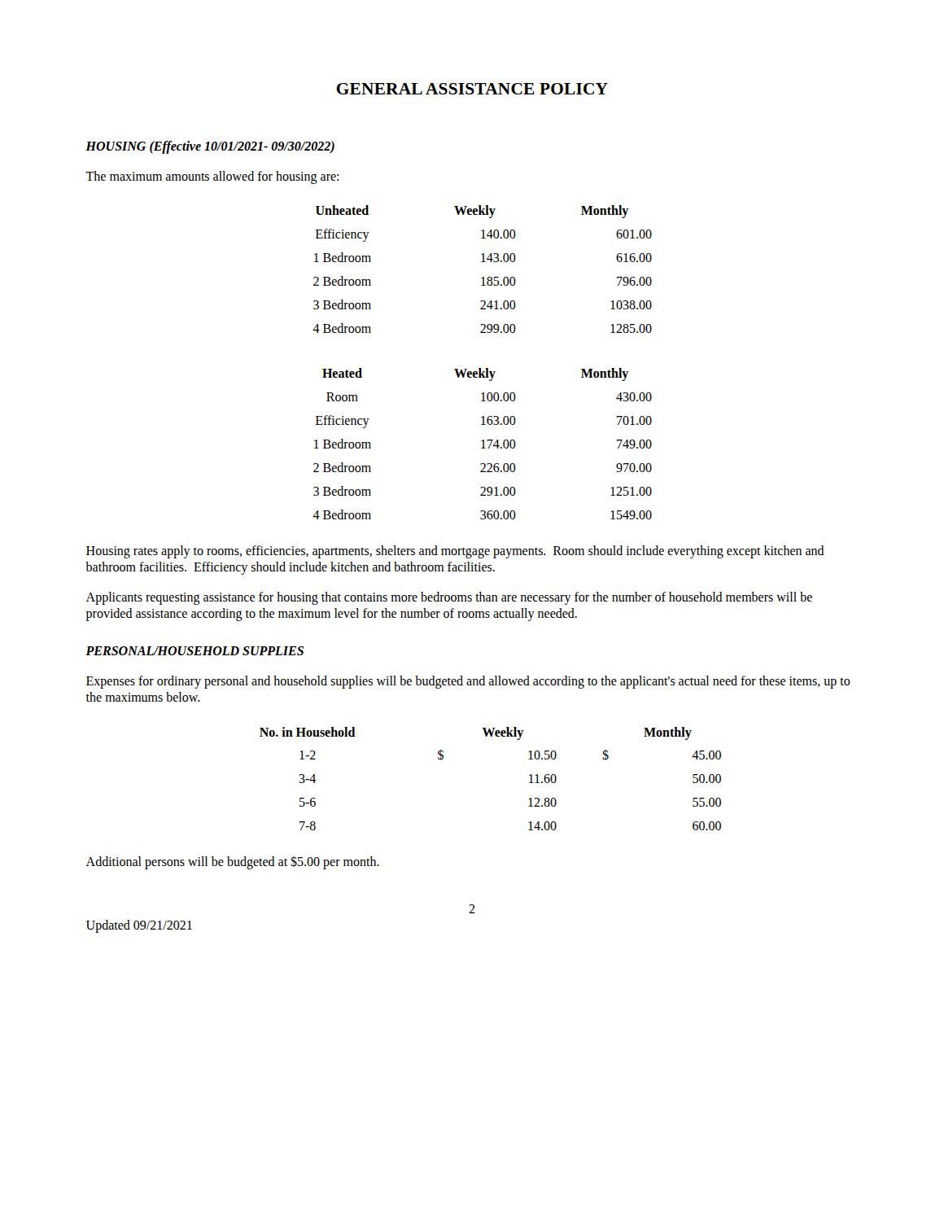GENERAL ASSISTANCE POLICY
HOUSING (Effective 10/01/2021- 09/30/2022)
The maximum amounts allowed for housing are:
| Unheated | Weekly | Monthly |
| --- | --- | --- |
| Efficiency | 140.00 | 601.00 |
| 1 Bedroom | 143.00 | 616.00 |
| 2 Bedroom | 185.00 | 796.00 |
| 3 Bedroom | 241.00 | 1038.00 |
| 4 Bedroom | 299.00 | 1285.00 |
| Heated | Weekly | Monthly |
| Room | 100.00 | 430.00 |
| Efficiency | 163.00 | 701.00 |
| 1 Bedroom | 174.00 | 749.00 |
| 2 Bedroom | 226.00 | 970.00 |
| 3 Bedroom | 291.00 | 1251.00 |
| 4 Bedroom | 360.00 | 1549.00 |
Housing rates apply to rooms, efficiencies, apartments, shelters and mortgage payments. Room should include everything except kitchen and bathroom facilities. Efficiency should include kitchen and bathroom facilities.
Applicants requesting assistance for housing that contains more bedrooms than are necessary for the number of household members will be provided assistance according to the maximum level for the number of rooms actually needed.
PERSONAL/HOUSEHOLD SUPPLIES
Expenses for ordinary personal and household supplies will be budgeted and allowed according to the applicant's actual need for these items, up to the maximums below.
| No. in Household | Weekly | Monthly |
| --- | --- | --- |
| 1-2 | $ | 10.50 | $ | 45.00 |
| 3-4 | | 11.60 | | 50.00 |
| 5-6 | | 12.80 | | 55.00 |
| 7-8 | | 14.00 | | 60.00 |
Additional persons will be budgeted at $5.00 per month.
2
Updated 09/21/2021